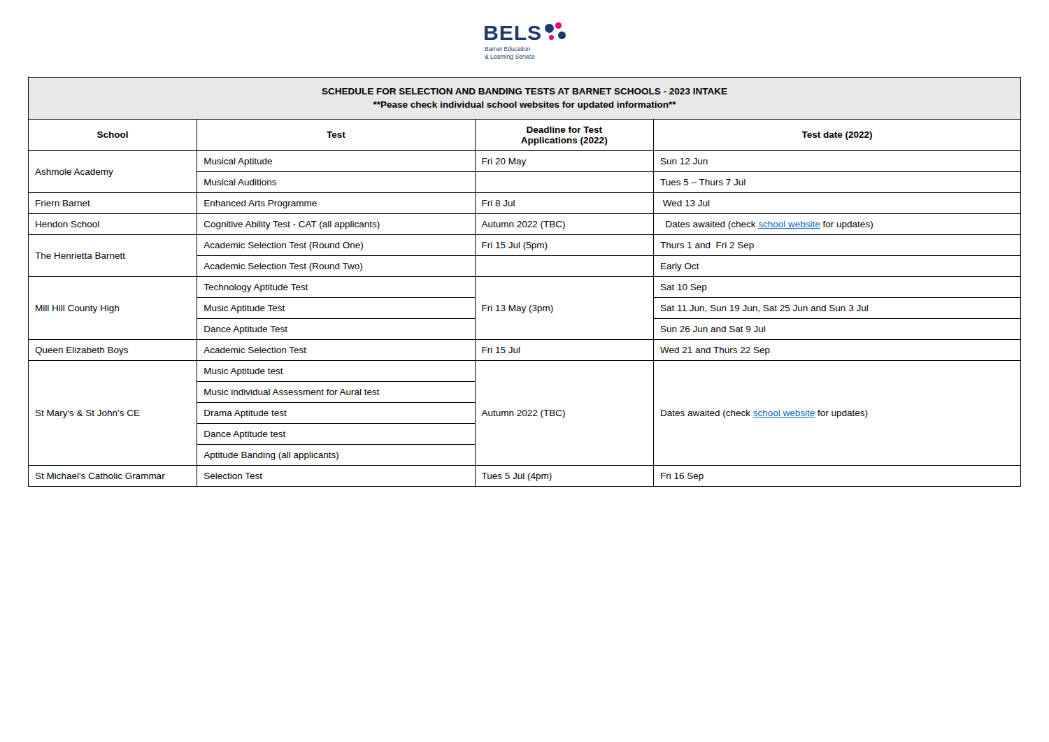BELS
Barnet Education
& Learning Service
| SCHEDULE FOR SELECTION AND BANDING TESTS AT BARNET SCHOOLS - 2023 INTAKE **Pease check individual school websites for updated information** |
| School | Test | Deadline for Test Applications (2022) | Test date (2022) |
| Ashmole Academy | Musical Aptitude | Fri 20 May | Sun 12 Jun |
| Musical Auditions | | Tues 5 – Thurs 7 Jul |
| Friern Barnet | Enhanced Arts Programme | Fri 8 Jul | Wed 13 Jul |
| Hendon School | Cognitive Ability Test - CAT (all applicants) | Autumn 2022 (TBC) | Dates awaited (check school website for updates) |
| The Henrietta Barnett | Academic Selection Test (Round One) | Fri 15 Jul (5pm) | Thurs 1 and Fri 2 Sep |
| Academic Selection Test (Round Two) | | Early Oct |
| Mill Hill County High | Technology Aptitude Test | Fri 13 May (3pm) | Sat 10 Sep |
| Music Aptitude Test | Sat 11 Jun, Sun 19 Jun, Sat 25 Jun and Sun 3 Jul |
| Dance Aptitude Test | Sun 26 Jun and Sat 9 Jul |
| Queen Elizabeth Boys | Academic Selection Test | Fri 15 Jul | Wed 21 and Thurs 22 Sep |
| St Mary's & St John's CE | Music Aptitude test | Autumn 2022 (TBC) | Dates awaited (check school website for updates) |
| Music individual Assessment for Aural test |
| Drama Aptitude test |
| Dance Aptitude test |
| Aptitude Banding (all applicants) |
| St Michael's Catholic Grammar | Selection Test | Tues 5 Jul (4pm) | Fri 16 Sep |